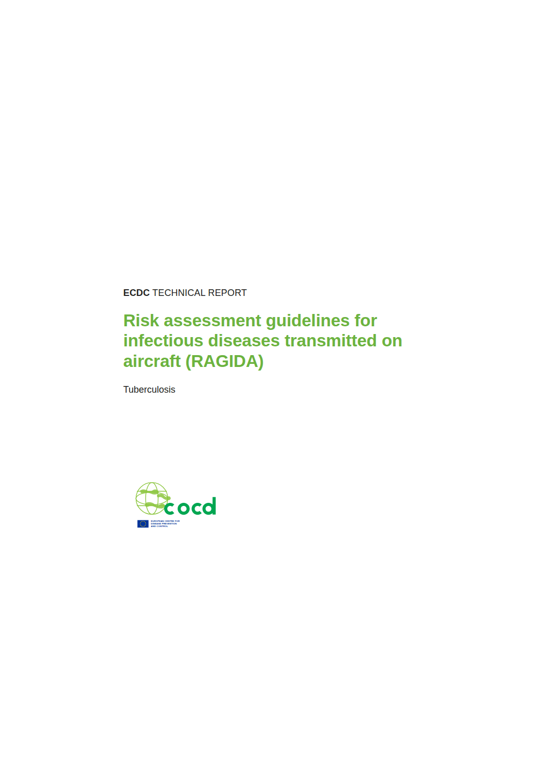ECDC TECHNICAL REPORT
Risk assessment guidelines for infectious diseases transmitted on aircraft (RAGIDA)
Tuberculosis
EUROPEAN CENTRE FOR DISEASE PREVENTION AND CONTROL